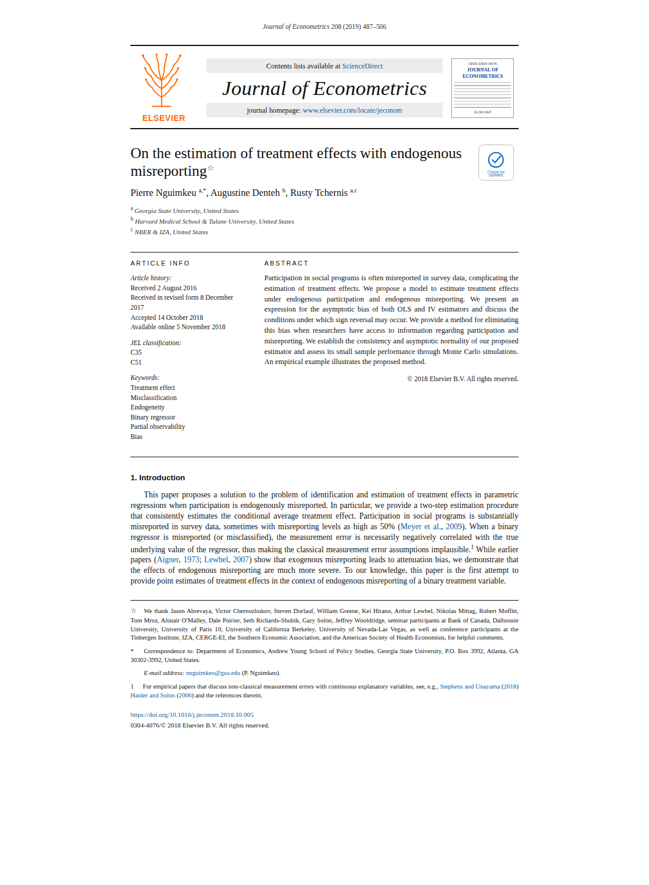Journal of Econometrics 208 (2019) 487–506
ELSEVIER
Contents lists available at ScienceDirect
Journal of Econometrics
journal homepage: www.elsevier.com/locate/jeconom
ISSN 0304-4076
JOURNAL OF
ECONOMETRICS
ELSEVIER
On the estimation of treatment effects with endogenous misreporting☆
Pierre Nguimkeu a,*, Augustine Denteh b, Rusty Tchernis a,c
a Georgia State University, United States
b Harvard Medical School & Tulane University, United States
c NBER & IZA, United States
Check for updates
Article info
Article history:
Received 2 August 2016
Received in revised form 8 December 2017
Accepted 14 October 2018
Available online 5 November 2018
JEL classification:
C35
C51
Keywords:
Treatment effect
Misclassification
Endogeneity
Binary regressor
Partial observability
Bias
Abstract
Participation in social programs is often misreported in survey data, complicating the estimation of treatment effects. We propose a model to estimate treatment effects under endogenous participation and endogenous misreporting. We present an expression for the asymptotic bias of both OLS and IV estimators and discuss the conditions under which sign reversal may occur. We provide a method for eliminating this bias when researchers have access to information regarding participation and misreporting. We establish the consistency and asymptotic normality of our proposed estimator and assess its small sample performance through Monte Carlo simulations. An empirical example illustrates the proposed method.
© 2018 Elsevier B.V. All rights reserved.
1. Introduction
This paper proposes a solution to the problem of identification and estimation of treatment effects in parametric regressions when participation is endogenously misreported. In particular, we provide a two-step estimation procedure that consistently estimates the conditional average treatment effect. Participation in social programs is substantially misreported in survey data, sometimes with misreporting levels as high as 50% (Meyer et al., 2009). When a binary regressor is misreported (or misclassified), the measurement error is necessarily negatively correlated with the true underlying value of the regressor, thus making the classical measurement error assumptions implausible.1 While earlier papers (Aigner, 1973; Lewbel, 2007) show that exogenous misreporting leads to attenuation bias, we demonstrate that the effects of endogenous misreporting are much more severe. To our knowledge, this paper is the first attempt to provide point estimates of treatment effects in the context of endogenous misreporting of a binary treatment variable.
☆ We thank Jason Abrevaya, Victor Chernozhukov, Steven Durlauf, William Greene, Kei Hirano, Arthur Lewbel, Nikolas Mittag, Robert Moffitt, Tom Mroz, Alistair O′Malley, Dale Poirier, Seth Richards-Shubik, Gary Solon, Jeffrey Wooldridge, seminar participants at Bank of Canada, Dalhousie University, University of Paris 10, University of California Berkeley, University of Nevada-Las Vegas, as well as conference participants at the Tinbergen Institute, IZA, CERGE-EI, the Southern Economic Association, and the American Society of Health Economists, for helpful comments.
* Correspondence to: Department of Economics, Andrew Young School of Policy Studies, Georgia State University, P.O. Box 3992, Atlanta, GA 30302-3992, United States.
E-mail address: nnguimkeu@gsu.edu (P. Nguimkeu).
1 For empirical papers that discuss non-classical measurement errors with continuous explanatory variables, see, e.g., Stephens and Unayama (2018) Haider and Solon (2006) and the references therein.
https://doi.org/10.1016/j.jeconom.2018.10.005
0304-4076/© 2018 Elsevier B.V. All rights reserved.